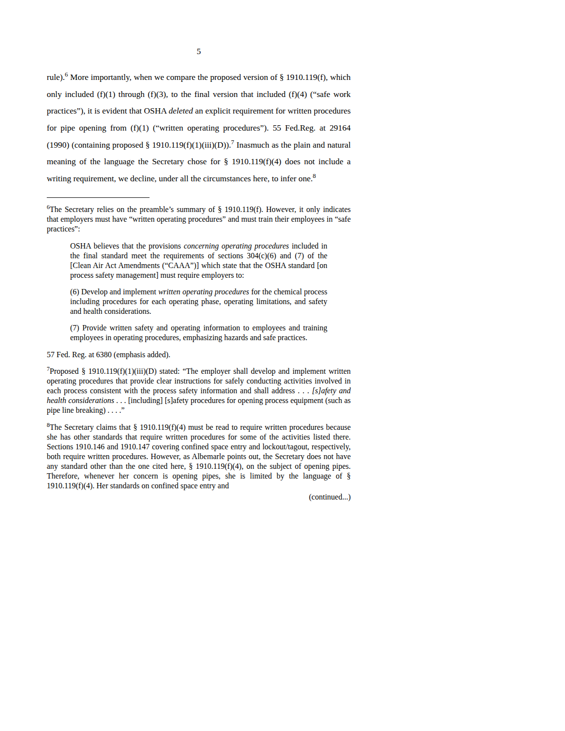5
rule).6 More importantly, when we compare the proposed version of § 1910.119(f), which only included (f)(1) through (f)(3), to the final version that included (f)(4) (“safe work practices”), it is evident that OSHA deleted an explicit requirement for written procedures for pipe opening from (f)(1) (“written operating procedures”). 55 Fed.Reg. at 29164 (1990) (containing proposed § 1910.119(f)(1)(iii)(D)).7 Inasmuch as the plain and natural meaning of the language the Secretary chose for § 1910.119(f)(4) does not include a writing requirement, we decline, under all the circumstances here, to infer one.8
6The Secretary relies on the preamble’s summary of § 1910.119(f). However, it only indicates that employers must have “written operating procedures” and must train their employees in “safe practices”:
OSHA believes that the provisions concerning operating procedures included in the final standard meet the requirements of sections 304(c)(6) and (7) of the [Clean Air Act Amendments (“CAAA”)] which state that the OSHA standard [on process safety management] must require employers to:
(6) Develop and implement written operating procedures for the chemical process including procedures for each operating phase, operating limitations, and safety and health considerations.
(7) Provide written safety and operating information to employees and training employees in operating procedures, emphasizing hazards and safe practices.
57 Fed. Reg. at 6380 (emphasis added).
7Proposed § 1910.119(f)(1)(iii)(D) stated: “The employer shall develop and implement written operating procedures that provide clear instructions for safely conducting activities involved in each process consistent with the process safety information and shall address . . . [s]afety and health considerations . . . [including] [s]afety procedures for opening process equipment (such as pipe line breaking) . . . .”
8The Secretary claims that § 1910.119(f)(4) must be read to require written procedures because she has other standards that require written procedures for some of the activities listed there. Sections 1910.146 and 1910.147 covering confined space entry and lockout/tagout, respectively, both require written procedures. However, as Albemarle points out, the Secretary does not have any standard other than the one cited here, § 1910.119(f)(4), on the subject of opening pipes. Therefore, whenever her concern is opening pipes, she is limited by the language of § 1910.119(f)(4). Her standards on confined space entry and
(continued...)